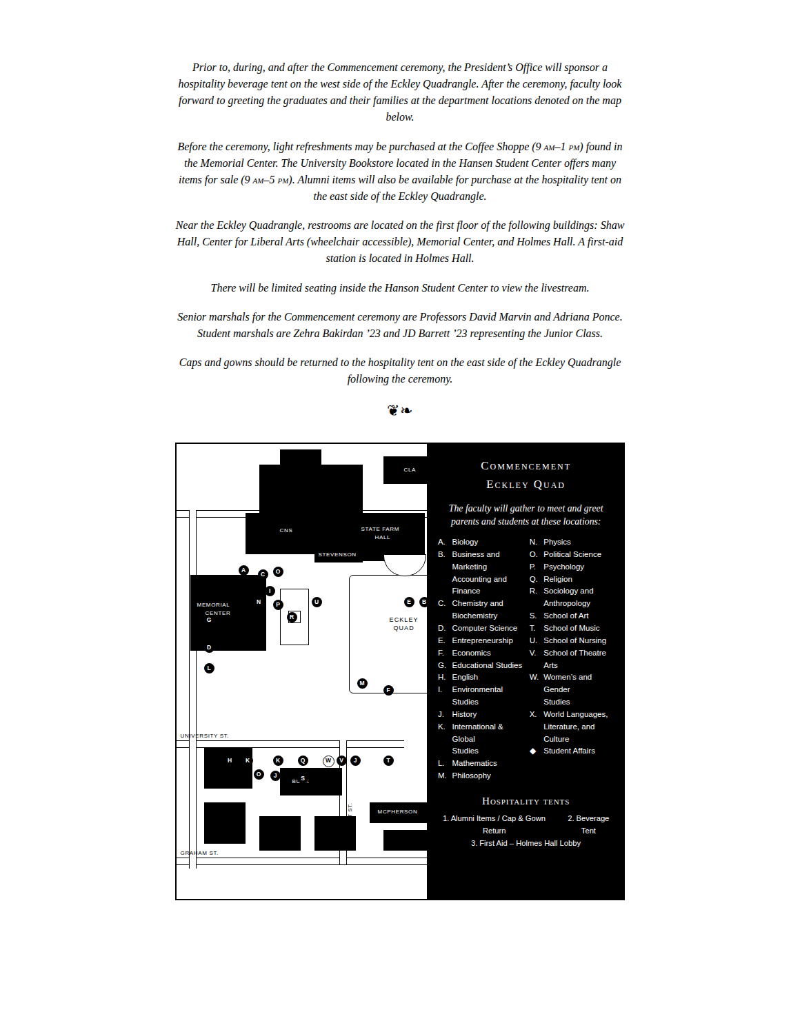Prior to, during, and after the Commencement ceremony, the President’s Office will sponsor a hospitality beverage tent on the west side of the Eckley Quadrangle. After the ceremony, faculty look forward to greeting the graduates and their families at the department locations denoted on the map below.
Before the ceremony, light refreshments may be purchased at the Coffee Shoppe (9 am–1 pm) found in the Memorial Center. The University Bookstore located in the Hansen Student Center offers many items for sale (9 am–5 pm). Alumni items will also be available for purchase at the hospitality tent on the east side of the Eckley Quadrangle.
Near the Eckley Quadrangle, restrooms are located on the first floor of the following buildings: Shaw Hall, Center for Liberal Arts (wheelchair accessible), Memorial Center, and Holmes Hall. A first-aid station is located in Holmes Hall.
There will be limited seating inside the Hanson Student Center to view the livestream.
Senior marshals for the Commencement ceremony are Professors David Marvin and Adriana Ponce. Student marshals are Zehra Bakirdan ’23 and JD Barrett ’23 representing the Junior Class.
Caps and gowns should be returned to the hospitality tent on the east side of the Eckley Quadrangle following the ceremony.
❦❧
UNIVERSITY ST.
GRAHAM ST.
EAST ST.
PARK ST.
AMES PLAZA
CLA
CNS
STATE FARM
HALL
STEVENSON
HOLMES
MEMORIAL
CENTER
SHAW
BUCK
PRESSER
McPHERSON
ECKLEY
QUAD
2
1
A
C
O
I
N
P
R
U
G
D
L
E
B
X
M
F
H
K
K
O
J
Q
S
W
V
J
T
Commencement
Eckley Quad
The faculty will gather to meet and greet
parents and students at these locations:
A. Biology
B. Business and Marketing
B. Accounting and Finance
C. Chemistry and
C. Biochemistry
D. Computer Science
E. Entrepreneurship
F. Economics
G. Educational Studies
H. English
I. Environmental Studies
J. History
K. International & Global
K. Studies
L. Mathematics
M. Philosophy
N. Physics
O. Political Science
P. Psychology
Q. Religion
R. Sociology and
R. Anthropology
S. School of Art
T. School of Music
U. School of Nursing
V. School of Theatre Arts
W. Women’s and Gender
W. Studies
X. World Languages,
X. Literature, and Culture
◆Student Affairs
Hospitality tents
1. Alumni Items / Cap & Gown Return 2. Beverage Tent
3. First Aid – Holmes Hall Lobby